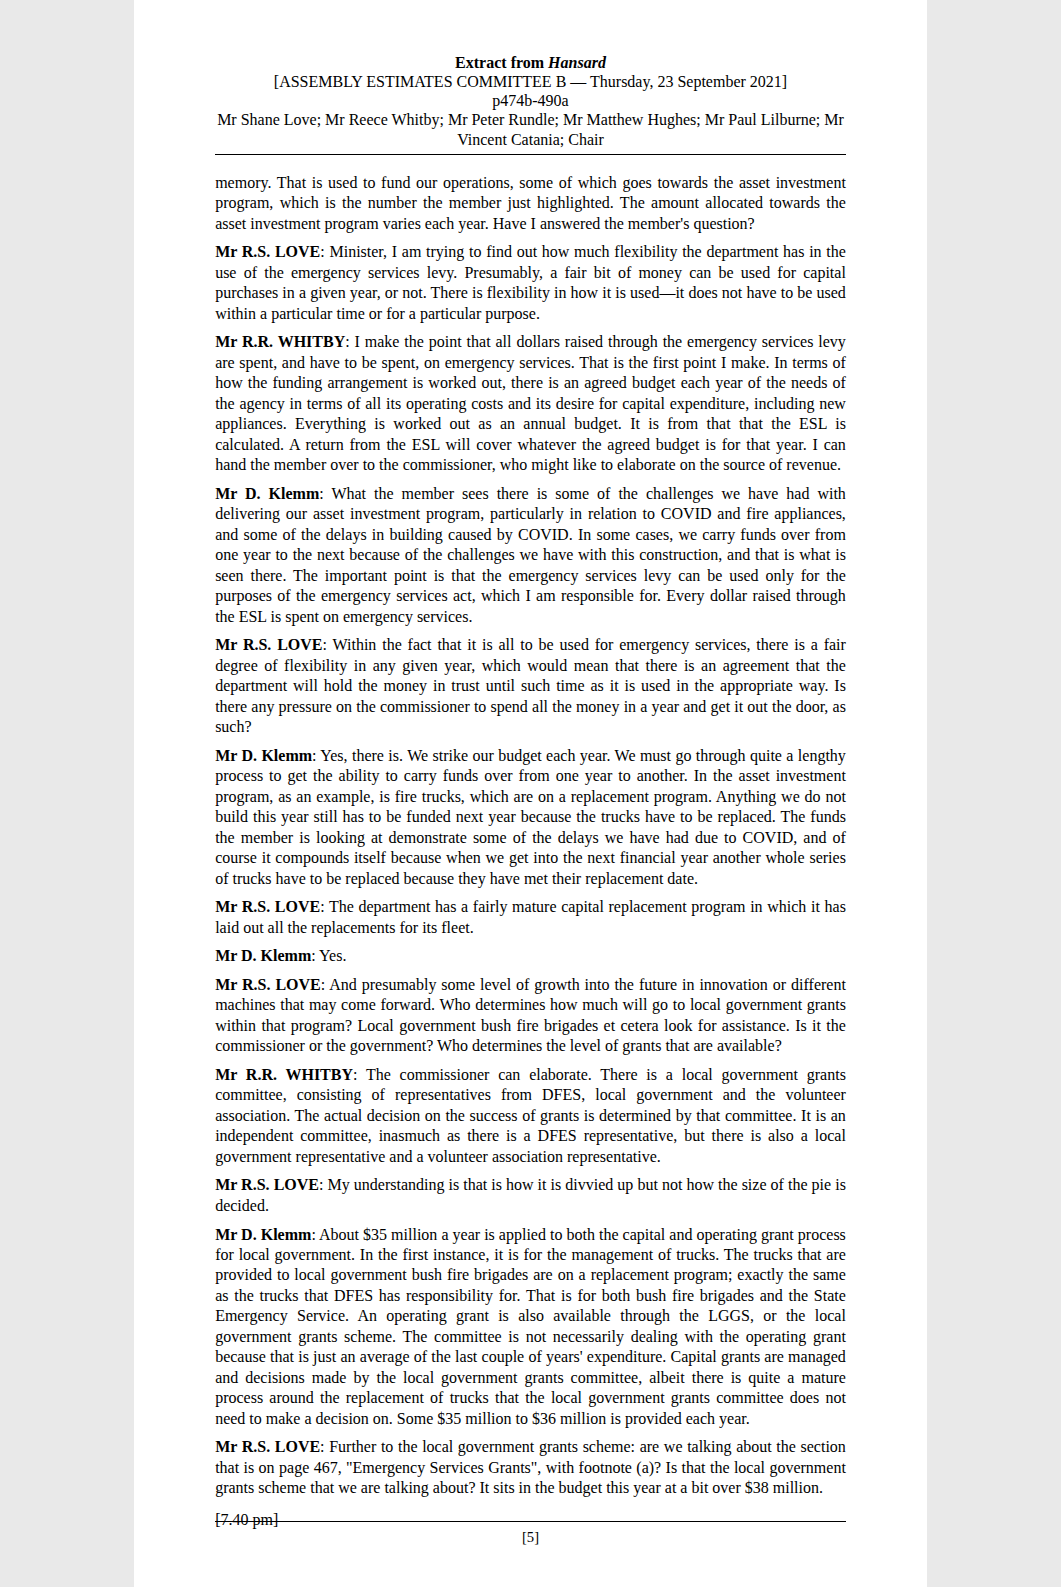Extract from Hansard
[ASSEMBLY ESTIMATES COMMITTEE B — Thursday, 23 September 2021]
p474b-490a
Mr Shane Love; Mr Reece Whitby; Mr Peter Rundle; Mr Matthew Hughes; Mr Paul Lilburne; Mr Vincent Catania; Chair
memory. That is used to fund our operations, some of which goes towards the asset investment program, which is the number the member just highlighted. The amount allocated towards the asset investment program varies each year. Have I answered the member's question?
Mr R.S. LOVE: Minister, I am trying to find out how much flexibility the department has in the use of the emergency services levy. Presumably, a fair bit of money can be used for capital purchases in a given year, or not. There is flexibility in how it is used—it does not have to be used within a particular time or for a particular purpose.
Mr R.R. WHITBY: I make the point that all dollars raised through the emergency services levy are spent, and have to be spent, on emergency services. That is the first point I make. In terms of how the funding arrangement is worked out, there is an agreed budget each year of the needs of the agency in terms of all its operating costs and its desire for capital expenditure, including new appliances. Everything is worked out as an annual budget. It is from that that the ESL is calculated. A return from the ESL will cover whatever the agreed budget is for that year. I can hand the member over to the commissioner, who might like to elaborate on the source of revenue.
Mr D. Klemm: What the member sees there is some of the challenges we have had with delivering our asset investment program, particularly in relation to COVID and fire appliances, and some of the delays in building caused by COVID. In some cases, we carry funds over from one year to the next because of the challenges we have with this construction, and that is what is seen there. The important point is that the emergency services levy can be used only for the purposes of the emergency services act, which I am responsible for. Every dollar raised through the ESL is spent on emergency services.
Mr R.S. LOVE: Within the fact that it is all to be used for emergency services, there is a fair degree of flexibility in any given year, which would mean that there is an agreement that the department will hold the money in trust until such time as it is used in the appropriate way. Is there any pressure on the commissioner to spend all the money in a year and get it out the door, as such?
Mr D. Klemm: Yes, there is. We strike our budget each year. We must go through quite a lengthy process to get the ability to carry funds over from one year to another. In the asset investment program, as an example, is fire trucks, which are on a replacement program. Anything we do not build this year still has to be funded next year because the trucks have to be replaced. The funds the member is looking at demonstrate some of the delays we have had due to COVID, and of course it compounds itself because when we get into the next financial year another whole series of trucks have to be replaced because they have met their replacement date.
Mr R.S. LOVE: The department has a fairly mature capital replacement program in which it has laid out all the replacements for its fleet.
Mr D. Klemm: Yes.
Mr R.S. LOVE: And presumably some level of growth into the future in innovation or different machines that may come forward. Who determines how much will go to local government grants within that program? Local government bush fire brigades et cetera look for assistance. Is it the commissioner or the government? Who determines the level of grants that are available?
Mr R.R. WHITBY: The commissioner can elaborate. There is a local government grants committee, consisting of representatives from DFES, local government and the volunteer association. The actual decision on the success of grants is determined by that committee. It is an independent committee, inasmuch as there is a DFES representative, but there is also a local government representative and a volunteer association representative.
Mr R.S. LOVE: My understanding is that is how it is divvied up but not how the size of the pie is decided.
Mr D. Klemm: About $35 million a year is applied to both the capital and operating grant process for local government. In the first instance, it is for the management of trucks. The trucks that are provided to local government bush fire brigades are on a replacement program; exactly the same as the trucks that DFES has responsibility for. That is for both bush fire brigades and the State Emergency Service. An operating grant is also available through the LGGS, or the local government grants scheme. The committee is not necessarily dealing with the operating grant because that is just an average of the last couple of years' expenditure. Capital grants are managed and decisions made by the local government grants committee, albeit there is quite a mature process around the replacement of trucks that the local government grants committee does not need to make a decision on. Some $35 million to $36 million is provided each year.
Mr R.S. LOVE: Further to the local government grants scheme: are we talking about the section that is on page 467, "Emergency Services Grants", with footnote (a)? Is that the local government grants scheme that we are talking about? It sits in the budget this year at a bit over $38 million.
[7.40 pm]
[5]